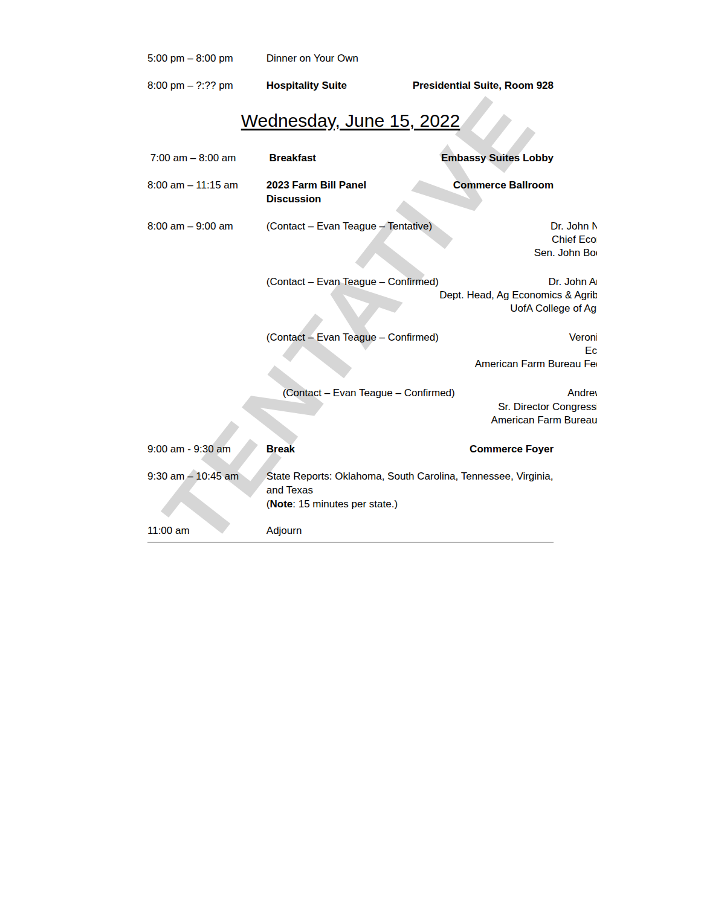TENTATIVE
5:00 pm – 8:00 pm
Dinner on Your Own
8:00 pm – ?:?? pm
Hospitality Suite
Presidential Suite, Room 928
Wednesday, June 15, 2022
7:00 am – 8:00 am
Breakfast
Embassy Suites Lobby
8:00 am – 11:15 am
2023 Farm Bill Panel Discussion
Commerce Ballroom
8:00 am – 9:00 am
(Contact – Evan Teague – Tentative)
Dr. John Newton Chief Economist Sen. John Boozman
(Contact – Evan Teague – Confirmed)
Dr. John Anderson Dept. Head, Ag Economics & Agribusiness UofA College of Agriculture
(Contact – Evan Teague – Confirmed)
Veronica Nigh Economist American Farm Bureau Federation
(Contact – Evan Teague – Confirmed)
Andrew Walmsley Sr. Director Congressional Affairs American Farm Bureau Federation
9:00 am - 9:30 am
Break
Commerce Foyer
9:30 am – 10:45 am
State Reports: Oklahoma, South Carolina, Tennessee, Virginia, and Texas
(Note: 15 minutes per state.)
11:00 am
Adjourn